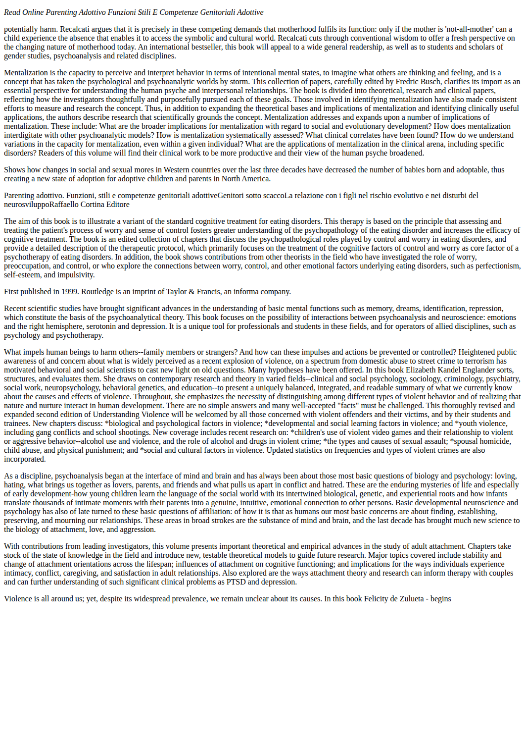Read Online Parenting Adottivo Funzioni Stili E Competenze Genitoriali Adottive
potentially harm. Recalcati argues that it is precisely in these competing demands that motherhood fulfils its function: only if the mother is 'not-all-mother' can a child experience the absence that enables it to access the symbolic and cultural world. Recalcati cuts through conventional wisdom to offer a fresh perspective on the changing nature of motherhood today. An international bestseller, this book will appeal to a wide general readership, as well as to students and scholars of gender studies, psychoanalysis and related disciplines.
Mentalization is the capacity to perceive and interpret behavior in terms of intentional mental states, to imagine what others are thinking and feeling, and is a concept that has taken the psychological and psychoanalytic worlds by storm. This collection of papers, carefully edited by Fredric Busch, clarifies its import as an essential perspective for understanding the human psyche and interpersonal relationships. The book is divided into theoretical, research and clinical papers, reflecting how the investigators thoughtfully and purposefully pursued each of these goals. Those involved in identifying mentalization have also made consistent efforts to measure and research the concept. Thus, in addition to expanding the theoretical bases and implications of mentalization and identifying clinically useful applications, the authors describe research that scientifically grounds the concept. Mentalization addresses and expands upon a number of implications of mentalization. These include: What are the broader implications for mentalization with regard to social and evolutionary development? How does mentalization interdigitate with other psychoanalytic models? How is mentalization systematically assessed? What clinical correlates have been found? How do we understand variations in the capacity for mentalization, even within a given individual? What are the applications of mentalization in the clinical arena, including specific disorders? Readers of this volume will find their clinical work to be more productive and their view of the human psyche broadened.
Shows how changes in social and sexual mores in Western countries over the last three decades have decreased the number of babies born and adoptable, thus creating a new state of adoption for adoptive children and parents in North America.
Parenting adottivo. Funzioni, stili e competenze genitoriali adottiveGenitori sotto scaccoLa relazione con i figli nel rischio evolutivo e nei disturbi del neurosviluppoRaffaello Cortina Editore
The aim of this book is to illustrate a variant of the standard cognitive treatment for eating disorders. This therapy is based on the principle that assessing and treating the patient's process of worry and sense of control fosters greater understanding of the psychopathology of the eating disorder and increases the efficacy of cognitive treatment. The book is an edited collection of chapters that discuss the psychopathological roles played by control and worry in eating disorders, and provide a detailed description of the therapeutic protocol, which primarily focuses on the treatment of the cognitive factors of control and worry as core factor of a psychotherapy of eating disorders. In addition, the book shows contributions from other theorists in the field who have investigated the role of worry, preoccupation, and control, or who explore the connections between worry, control, and other emotional factors underlying eating disorders, such as perfectionism, self-esteem, and impulsivity.
First published in 1999. Routledge is an imprint of Taylor & Francis, an informa company.
Recent scientific studies have brought significant advances in the understanding of basic mental functions such as memory, dreams, identification, repression, which constitute the basis of the psychoanalytical theory. This book focuses on the possibility of interactions between psychoanalysis and neuroscience: emotions and the right hemisphere, serotonin and depression. It is a unique tool for professionals and students in these fields, and for operators of allied disciplines, such as psychology and psychotherapy.
What impels human beings to harm others--family members or strangers? And how can these impulses and actions be prevented or controlled? Heightened public awareness of and concern about what is widely perceived as a recent explosion of violence, on a spectrum from domestic abuse to street crime to terrorism has motivated behavioral and social scientists to cast new light on old questions. Many hypotheses have been offered. In this book Elizabeth Kandel Englander sorts, structures, and evaluates them. She draws on contemporary research and theory in varied fields--clinical and social psychology, sociology, criminology, psychiatry, social work, neuropsychology, behavioral genetics, and education--to present a uniquely balanced, integrated, and readable summary of what we currently know about the causes and effects of violence. Throughout, she emphasizes the necessity of distinguishing among different types of violent behavior and of realizing that nature and nurture interact in human development. There are no simple answers and many well-accepted "facts" must be challenged. This thoroughly revised and expanded second edition of Understanding Violence will be welcomed by all those concerned with violent offenders and their victims, and by their students and trainees. New chapters discuss: *biological and psychological factors in violence; *developmental and social learning factors in violence; and *youth violence, including gang conflicts and school shootings. New coverage includes recent research on: *children's use of violent video games and their relationship to violent or aggressive behavior--alcohol use and violence, and the role of alcohol and drugs in violent crime; *the types and causes of sexual assault; *spousal homicide, child abuse, and physical punishment; and *social and cultural factors in violence. Updated statistics on frequencies and types of violent crimes are also incorporated.
As a discipline, psychoanalysis began at the interface of mind and brain and has always been about those most basic questions of biology and psychology: loving, hating, what brings us together as lovers, parents, and friends and what pulls us apart in conflict and hatred. These are the enduring mysteries of life and especially of early development-how young children learn the language of the social world with its intertwined biological, genetic, and experiential roots and how infants translate thousands of intimate moments with their parents into a genuine, intuitive, emotional connection to other persons. Basic developmental neuroscience and psychology has also of late turned to these basic questions of affiliation: of how it is that as humans our most basic concerns are about finding, establishing, preserving, and mourning our relationships. These areas in broad strokes are the substance of mind and brain, and the last decade has brought much new science to the biology of attachment, love, and aggression.
With contributions from leading investigators, this volume presents important theoretical and empirical advances in the study of adult attachment. Chapters take stock of the state of knowledge in the field and introduce new, testable theoretical models to guide future research. Major topics covered include stability and change of attachment orientations across the lifespan; influences of attachment on cognitive functioning; and implications for the ways individuals experience intimacy, conflict, caregiving, and satisfaction in adult relationships. Also explored are the ways attachment theory and research can inform therapy with couples and can further understanding of such significant clinical problems as PTSD and depression.
Violence is all around us; yet, despite its widespread prevalence, we remain unclear about its causes. In this book Felicity de Zulueta - begins